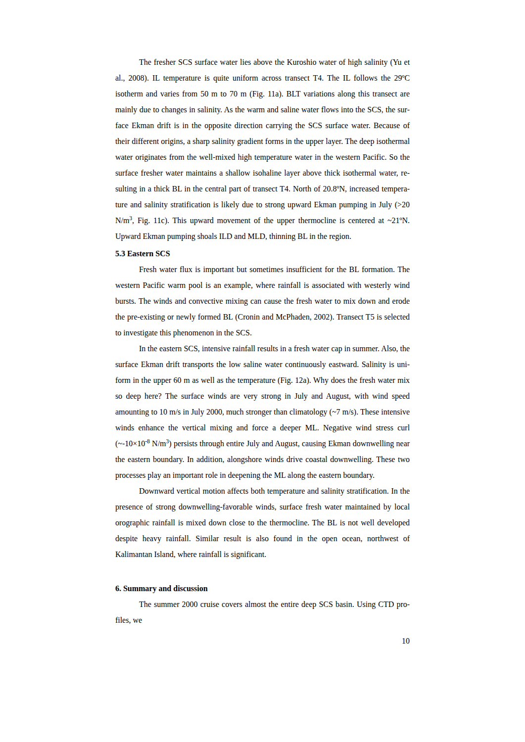The fresher SCS surface water lies above the Kuroshio water of high salinity (Yu et al., 2008). IL temperature is quite uniform across transect T4. The IL follows the 29ºC isotherm and varies from 50 m to 70 m (Fig. 11a). BLT variations along this transect are mainly due to changes in salinity. As the warm and saline water flows into the SCS, the surface Ekman drift is in the opposite direction carrying the SCS surface water. Because of their different origins, a sharp salinity gradient forms in the upper layer. The deep isothermal water originates from the well-mixed high temperature water in the western Pacific. So the surface fresher water maintains a shallow isohaline layer above thick isothermal water, resulting in a thick BL in the central part of transect T4. North of 20.8ºN, increased temperature and salinity stratification is likely due to strong upward Ekman pumping in July (>20 N/m3, Fig. 11c). This upward movement of the upper thermocline is centered at ~21ºN. Upward Ekman pumping shoals ILD and MLD, thinning BL in the region.
5.3 Eastern SCS
Fresh water flux is important but sometimes insufficient for the BL formation. The western Pacific warm pool is an example, where rainfall is associated with westerly wind bursts. The winds and convective mixing can cause the fresh water to mix down and erode the pre-existing or newly formed BL (Cronin and McPhaden, 2002). Transect T5 is selected to investigate this phenomenon in the SCS.
In the eastern SCS, intensive rainfall results in a fresh water cap in summer. Also, the surface Ekman drift transports the low saline water continuously eastward. Salinity is uniform in the upper 60 m as well as the temperature (Fig. 12a). Why does the fresh water mix so deep here? The surface winds are very strong in July and August, with wind speed amounting to 10 m/s in July 2000, much stronger than climatology (~7 m/s). These intensive winds enhance the vertical mixing and force a deeper ML. Negative wind stress curl (~-10×10-8 N/m3) persists through entire July and August, causing Ekman downwelling near the eastern boundary. In addition, alongshore winds drive coastal downwelling. These two processes play an important role in deepening the ML along the eastern boundary.
Downward vertical motion affects both temperature and salinity stratification. In the presence of strong downwelling-favorable winds, surface fresh water maintained by local orographic rainfall is mixed down close to the thermocline. The BL is not well developed despite heavy rainfall. Similar result is also found in the open ocean, northwest of Kalimantan Island, where rainfall is significant.
6. Summary and discussion
The summer 2000 cruise covers almost the entire deep SCS basin. Using CTD profiles, we
10